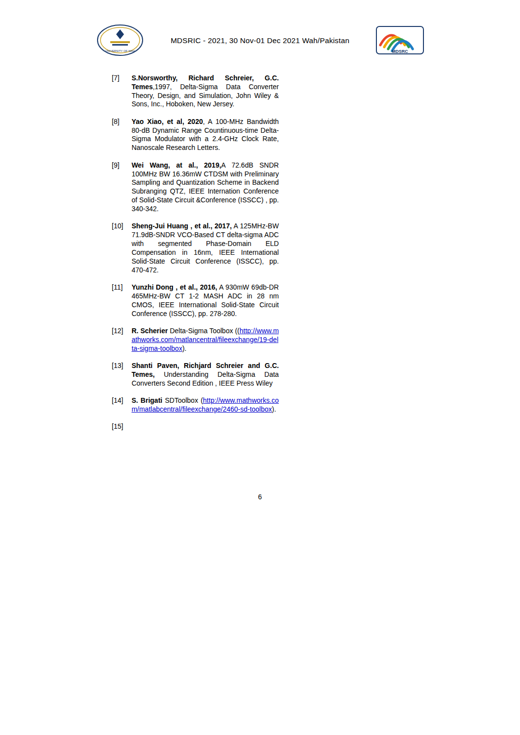UNIVERSITY OF WAH
MDSRIC - 2021, 30 Nov-01 Dec 2021 Wah/Pakistan
MDSRC
[7] S.Norsworthy, Richard Schreier, G.C. Temes,1997, Delta-Sigma Data Converter Theory, Design, and Simulation, John Wiley & Sons, Inc., Hoboken, New Jersey.
[8] Yao Xiao, et al, 2020, A 100-MHz Bandwidth 80-dB Dynamic Range Countinuous-time Delta-Sigma Modulator with a 2.4-GHz Clock Rate, Nanoscale Research Letters.
[9] Wei Wang, at al., 2019, A 72.6dB SNDR 100MHz BW 16.36mW CTDSM with Preliminary Sampling and Quantization Scheme in Backend Subranging QTZ, IEEE Internation Conference of Solid-State Circuit &Conference (ISSCC) , pp. 340-342.
[10] Sheng-Jui Huang , et al., 2017, A 125MHz-BW 71.9dB-SNDR VCO-Based CT delta-sigma ADC with segmented Phase-Domain ELD Compensation in 16nm, IEEE International Solid-State Circuit Conference (ISSCC), pp. 470-472.
[11] Yunzhi Dong , et al., 2016, A 930mW 69db-DR 465MHz-BW CT 1-2 MASH ADC in 28 nm CMOS, IEEE International Solid-State Circuit Conference (ISSCC), pp. 278-280.
[12] R. Scherier Delta-Sigma Toolbox ((http://www.mathworks.com/matlancentral/fileexchange/19-delta-sigma-toolbox).
[13] Shanti Paven, Richjard Schreier and G.C. Temes, Understanding Delta-Sigma Data Converters Second Edition , IEEE Press Wiley
[14] S. Brigati SDToolbox (http://www.mathworks.com/matlabcentral/fileexchange/2460-sd-toolbox).
[15]
6